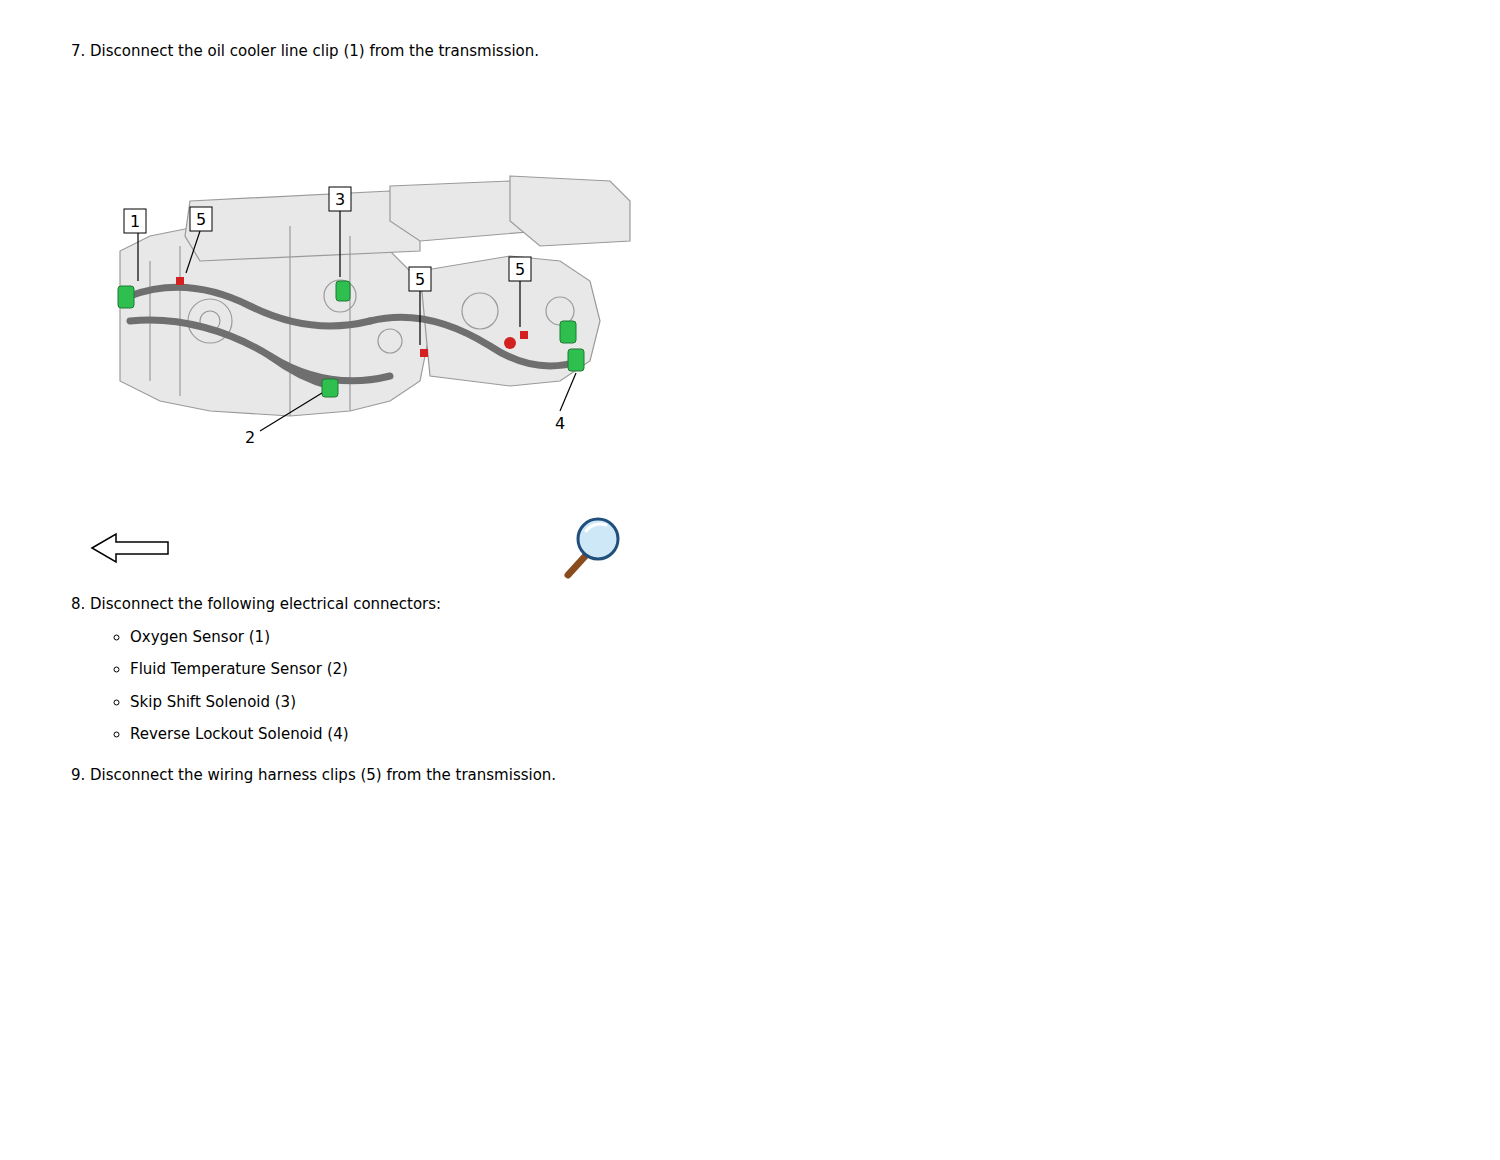Disconnect the oil cooler line clip (1) from the transmission.
1 5 3 5 5 2 4
Disconnect the following electrical connectors:
Oxygen Sensor (1)
Fluid Temperature Sensor (2)
Skip Shift Solenoid (3)
Reverse Lockout Solenoid (4)
Disconnect the wiring harness clips (5) from the transmission.